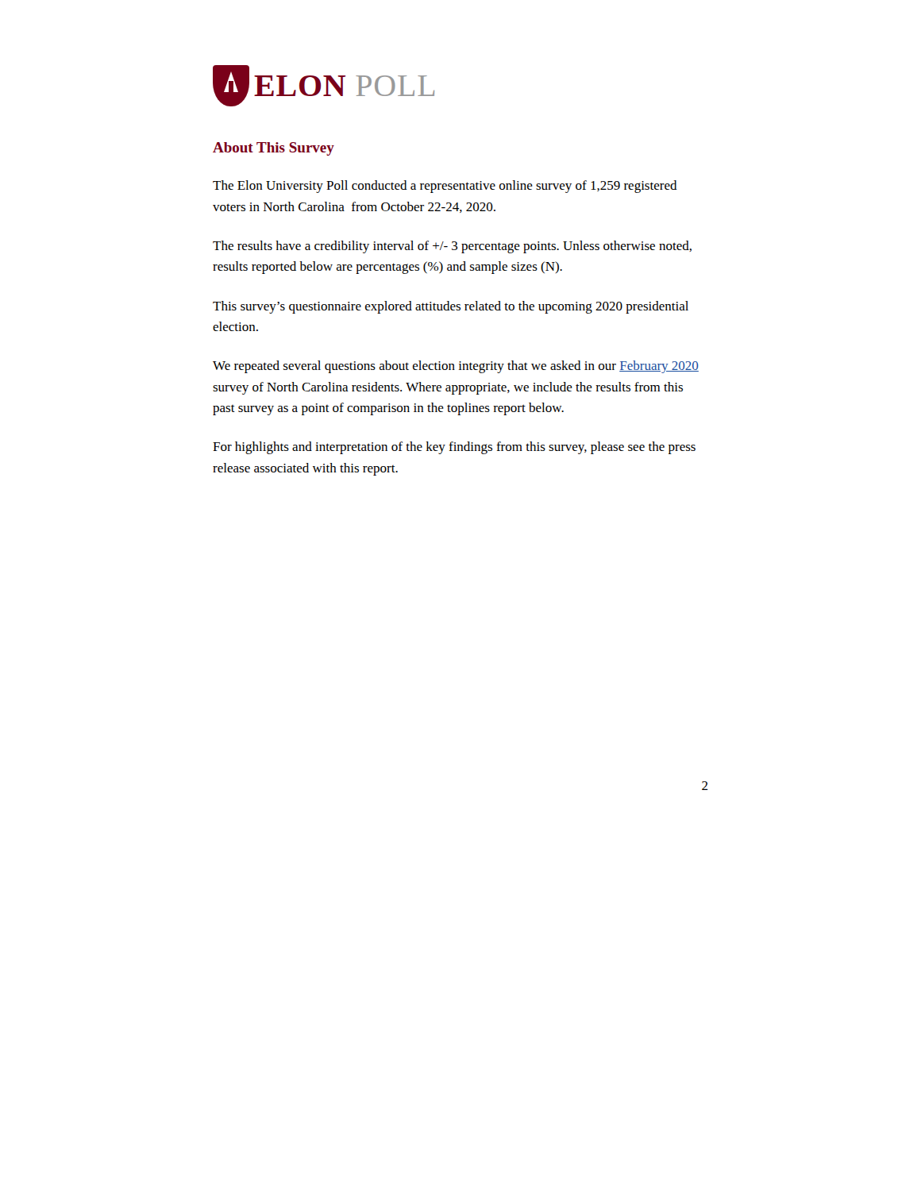ELON POLL
About This Survey
The Elon University Poll conducted a representative online survey of 1,259 registered voters in North Carolina from October 22-24, 2020.
The results have a credibility interval of +/- 3 percentage points. Unless otherwise noted, results reported below are percentages (%) and sample sizes (N).
This survey’s questionnaire explored attitudes related to the upcoming 2020 presidential election.
We repeated several questions about election integrity that we asked in our February 2020 survey of North Carolina residents. Where appropriate, we include the results from this past survey as a point of comparison in the toplines report below.
For highlights and interpretation of the key findings from this survey, please see the press release associated with this report.
2